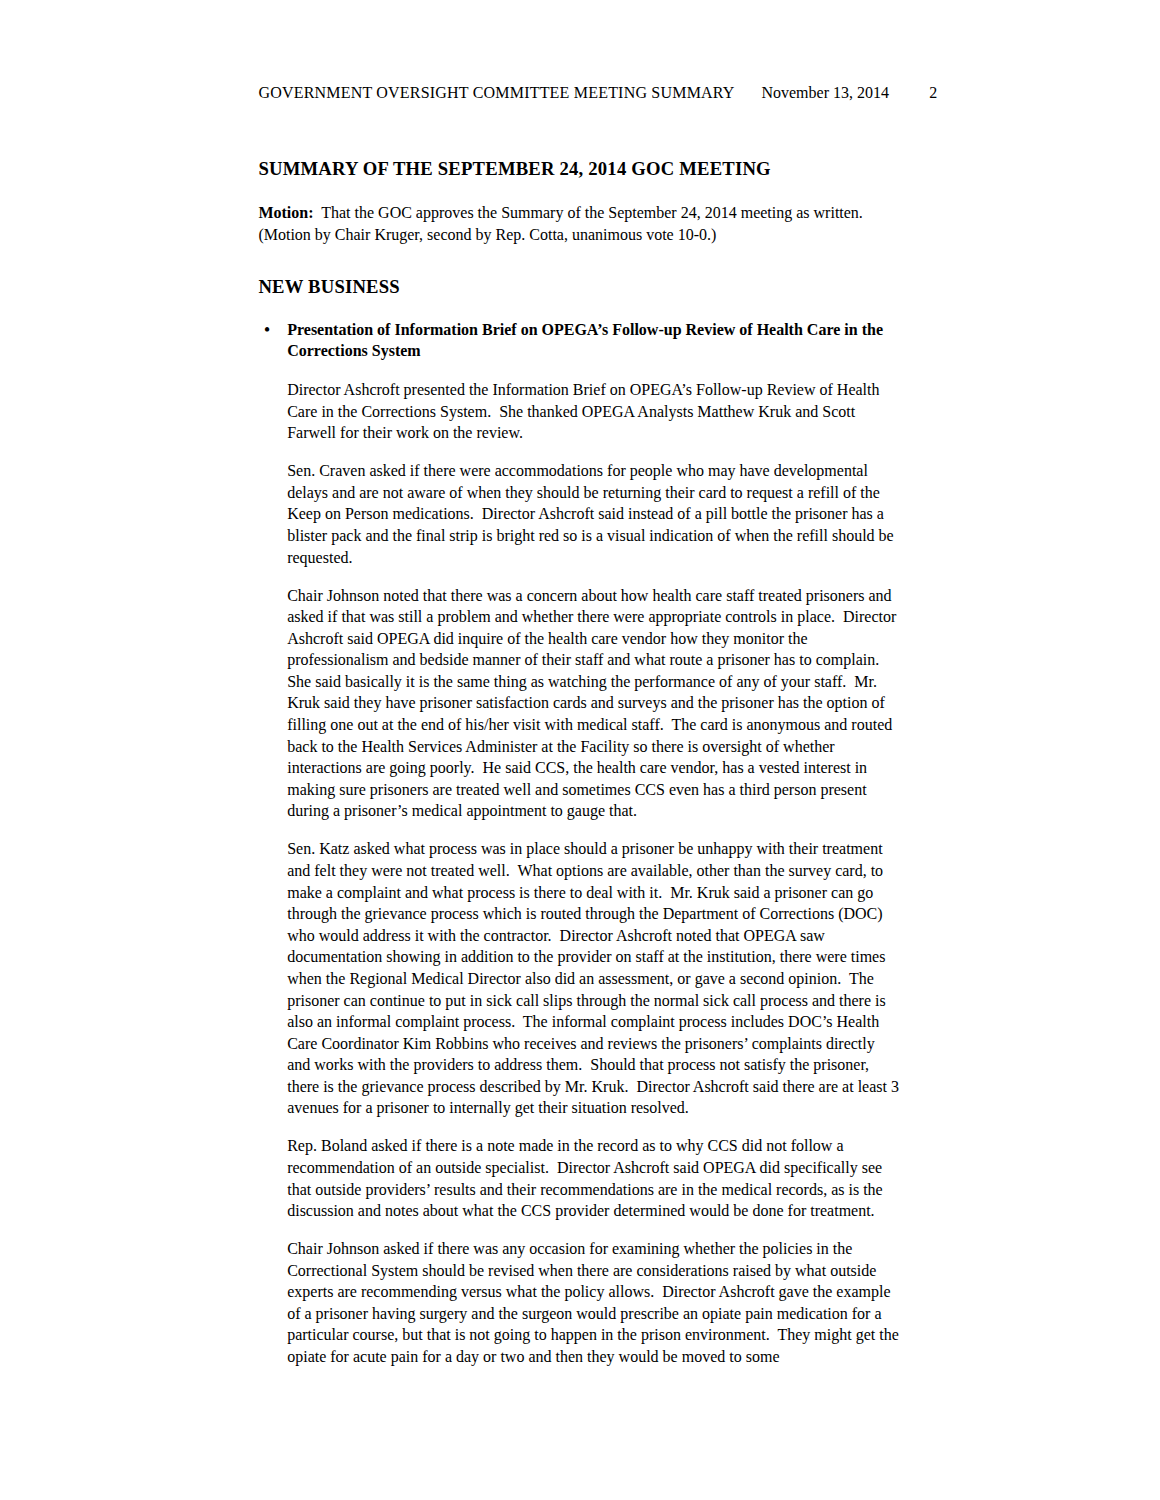GOVERNMENT OVERSIGHT COMMITTEE MEETING SUMMARY November 13, 20142
SUMMARY OF THE SEPTEMBER 24, 2014 GOC MEETING
Motion: That the GOC approves the Summary of the September 24, 2014 meeting as written. (Motion by Chair Kruger, second by Rep. Cotta, unanimous vote 10-0.)
NEW BUSINESS
Presentation of Information Brief on OPEGA’s Follow-up Review of Health Care in the Corrections System
Director Ashcroft presented the Information Brief on OPEGA’s Follow-up Review of Health Care in the Corrections System. She thanked OPEGA Analysts Matthew Kruk and Scott Farwell for their work on the review.
Sen. Craven asked if there were accommodations for people who may have developmental delays and are not aware of when they should be returning their card to request a refill of the Keep on Person medications. Director Ashcroft said instead of a pill bottle the prisoner has a blister pack and the final strip is bright red so is a visual indication of when the refill should be requested.
Chair Johnson noted that there was a concern about how health care staff treated prisoners and asked if that was still a problem and whether there were appropriate controls in place. Director Ashcroft said OPEGA did inquire of the health care vendor how they monitor the professionalism and bedside manner of their staff and what route a prisoner has to complain. She said basically it is the same thing as watching the performance of any of your staff. Mr. Kruk said they have prisoner satisfaction cards and surveys and the prisoner has the option of filling one out at the end of his/her visit with medical staff. The card is anonymous and routed back to the Health Services Administer at the Facility so there is oversight of whether interactions are going poorly. He said CCS, the health care vendor, has a vested interest in making sure prisoners are treated well and sometimes CCS even has a third person present during a prisoner’s medical appointment to gauge that.
Sen. Katz asked what process was in place should a prisoner be unhappy with their treatment and felt they were not treated well. What options are available, other than the survey card, to make a complaint and what process is there to deal with it. Mr. Kruk said a prisoner can go through the grievance process which is routed through the Department of Corrections (DOC) who would address it with the contractor. Director Ashcroft noted that OPEGA saw documentation showing in addition to the provider on staff at the institution, there were times when the Regional Medical Director also did an assessment, or gave a second opinion. The prisoner can continue to put in sick call slips through the normal sick call process and there is also an informal complaint process. The informal complaint process includes DOC’s Health Care Coordinator Kim Robbins who receives and reviews the prisoners’ complaints directly and works with the providers to address them. Should that process not satisfy the prisoner, there is the grievance process described by Mr. Kruk. Director Ashcroft said there are at least 3 avenues for a prisoner to internally get their situation resolved.
Rep. Boland asked if there is a note made in the record as to why CCS did not follow a recommendation of an outside specialist. Director Ashcroft said OPEGA did specifically see that outside providers’ results and their recommendations are in the medical records, as is the discussion and notes about what the CCS provider determined would be done for treatment.
Chair Johnson asked if there was any occasion for examining whether the policies in the Correctional System should be revised when there are considerations raised by what outside experts are recommending versus what the policy allows. Director Ashcroft gave the example of a prisoner having surgery and the surgeon would prescribe an opiate pain medication for a particular course, but that is not going to happen in the prison environment. They might get the opiate for acute pain for a day or two and then they would be moved to some